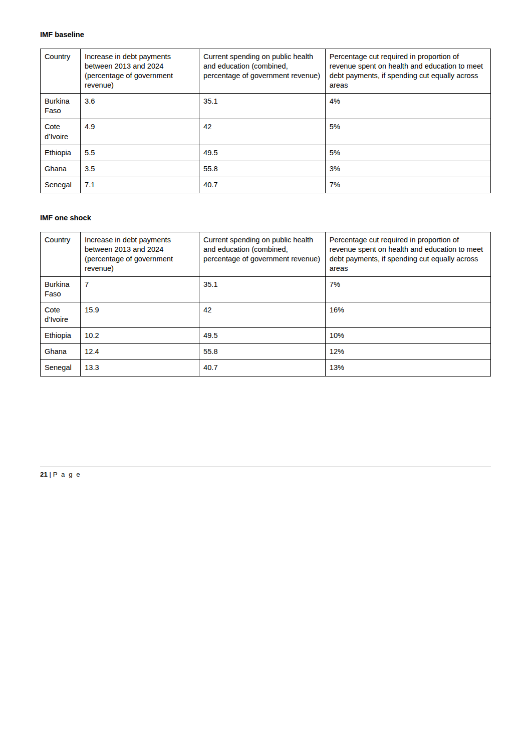IMF baseline
| Country | Increase in debt payments between 2013 and 2024 (percentage of government revenue) | Current spending on public health and education (combined, percentage of government revenue) | Percentage cut required in proportion of revenue spent on health and education to meet debt payments, if spending cut equally across areas |
| --- | --- | --- | --- |
| Burkina Faso | 3.6 | 35.1 | 4% |
| Cote d’Ivoire | 4.9 | 42 | 5% |
| Ethiopia | 5.5 | 49.5 | 5% |
| Ghana | 3.5 | 55.8 | 3% |
| Senegal | 7.1 | 40.7 | 7% |
IMF one shock
| Country | Increase in debt payments between 2013 and 2024 (percentage of government revenue) | Current spending on public health and education (combined, percentage of government revenue) | Percentage cut required in proportion of revenue spent on health and education to meet debt payments, if spending cut equally across areas |
| --- | --- | --- | --- |
| Burkina Faso | 7 | 35.1 | 7% |
| Cote d’Ivoire | 15.9 | 42 | 16% |
| Ethiopia | 10.2 | 49.5 | 10% |
| Ghana | 12.4 | 55.8 | 12% |
| Senegal | 13.3 | 40.7 | 13% |
21 | P a g e